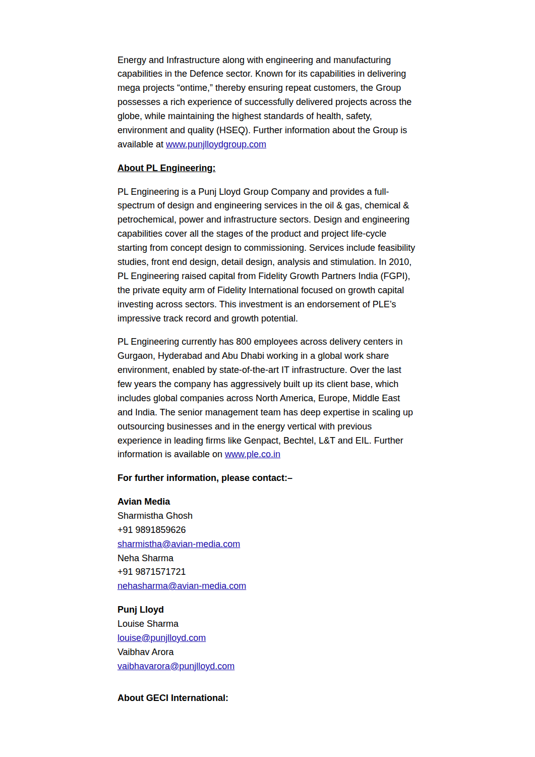Energy and Infrastructure along with engineering and manufacturing capabilities in the Defence sector. Known for its capabilities in delivering mega projects “ontime,” thereby ensuring repeat customers, the Group possesses a rich experience of successfully delivered projects across the globe, while maintaining the highest standards of health, safety, environment and quality (HSEQ). Further information about the Group is available at www.punjlloydgroup.com
About PL Engineering:
PL Engineering is a Punj Lloyd Group Company and provides a full-spectrum of design and engineering services in the oil & gas, chemical & petrochemical, power and infrastructure sectors. Design and engineering capabilities cover all the stages of the product and project life-cycle starting from concept design to commissioning. Services include feasibility studies, front end design, detail design, analysis and stimulation. In 2010, PL Engineering raised capital from Fidelity Growth Partners India (FGPI), the private equity arm of Fidelity International focused on growth capital investing across sectors. This investment is an endorsement of PLE’s impressive track record and growth potential.
PL Engineering currently has 800 employees across delivery centers in Gurgaon, Hyderabad and Abu Dhabi working in a global work share environment, enabled by state-of-the-art IT infrastructure. Over the last few years the company has aggressively built up its client base, which includes global companies across North America, Europe, Middle East and India. The senior management team has deep expertise in scaling up outsourcing businesses and in the energy vertical with previous experience in leading firms like Genpact, Bechtel, L&T and EIL. Further information is available on www.ple.co.in
For further information, please contact:–
Avian Media
Sharmistha Ghosh
+91 9891859626
sharmistha@avian-media.com
Neha Sharma
+91 9871571721
nehasharma@avian-media.com
Punj Lloyd
Louise Sharma
louise@punjlloyd.com
Vaibhav Arora
vaibhavarora@punjlloyd.com
About GECI International: